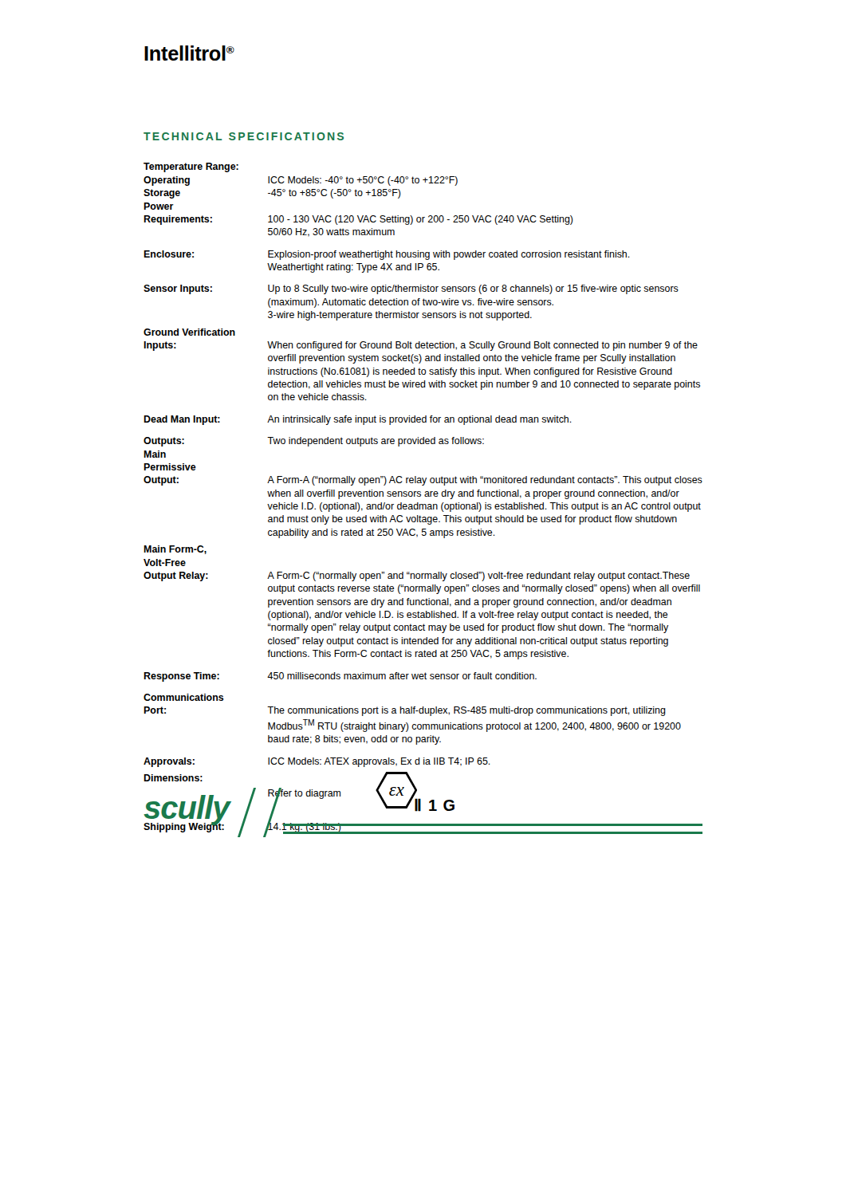Intellitrol®
TECHNICAL SPECIFICATIONS
| Temperature Range: | |
| Operating | ICC Models: -40° to +50°C (-40° to +122°F) |
| Storage | -45° to +85°C (-50° to +185°F) |
| Power | |
| Requirements: | 100 - 130 VAC (120 VAC Setting) or 200 - 250 VAC (240 VAC Setting) 50/60 Hz, 30 watts maximum |
| Enclosure: | Explosion-proof weathertight housing with powder coated corrosion resistant finish. Weathertight rating: Type 4X and IP 65. |
| Sensor Inputs: | Up to 8 Scully two-wire optic/thermistor sensors (6 or 8 channels) or 15 five-wire optic sensors (maximum). Automatic detection of two-wire vs. five-wire sensors. 3-wire high-temperature thermistor sensors is not supported. |
| Ground Verification | |
| Inputs: | When configured for Ground Bolt detection, a Scully Ground Bolt connected to pin number 9 of the overfill prevention system socket(s) and installed onto the vehicle frame per Scully installation instructions (No.61081) is needed to satisfy this input. When configured for Resistive Ground detection, all vehicles must be wired with socket pin number 9 and 10 connected to separate points on the vehicle chassis. |
| Dead Man Input: | An intrinsically safe input is provided for an optional dead man switch. |
| Outputs: | Two independent outputs are provided as follows: |
| Main | |
| Permissive | |
| Output: | A Form-A (“normally open”) AC relay output with “monitored redundant contacts”. This output closes when all overfill prevention sensors are dry and functional, a proper ground connection, and/or vehicle I.D. (optional), and/or deadman (optional) is established. This output is an AC control output and must only be used with AC voltage. This output should be used for product flow shutdown capability and is rated at 250 VAC, 5 amps resistive. |
| Main Form-C, | |
| Volt-Free | |
| Output Relay: | A Form-C (“normally open” and “normally closed”) volt-free redundant relay output contact.These output contacts reverse state (“normally open” closes and “normally closed” opens) when all overfill prevention sensors are dry and functional, and a proper ground connection, and/or deadman (optional), and/or vehicle I.D. is established. If a volt-free relay output contact is needed, the “normally open” relay output contact may be used for product flow shut down. The “normally closed” relay output contact is intended for any additional non-critical output status reporting functions. This Form-C contact is rated at 250 VAC, 5 amps resistive. |
| Response Time: | 450 milliseconds maximum after wet sensor or fault condition. |
| Communications | |
| Port: | The communications port is a half-duplex, RS-485 multi-drop communications port, utilizing Modbus TM RTU (straight binary) communications protocol at 1200, 2400, 4800, 9600 or 19200 baud rate; 8 bits; even, odd or no parity. |
| Approvals: | ICC Models: ATEX approvals, Ex d ia IIB T4; IP 65. |
| Dimensions: | Refer to diagram εx Ⅱ 1 G |
| Shipping Weight: | 14.1 kg. (31 lbs.) |
scully